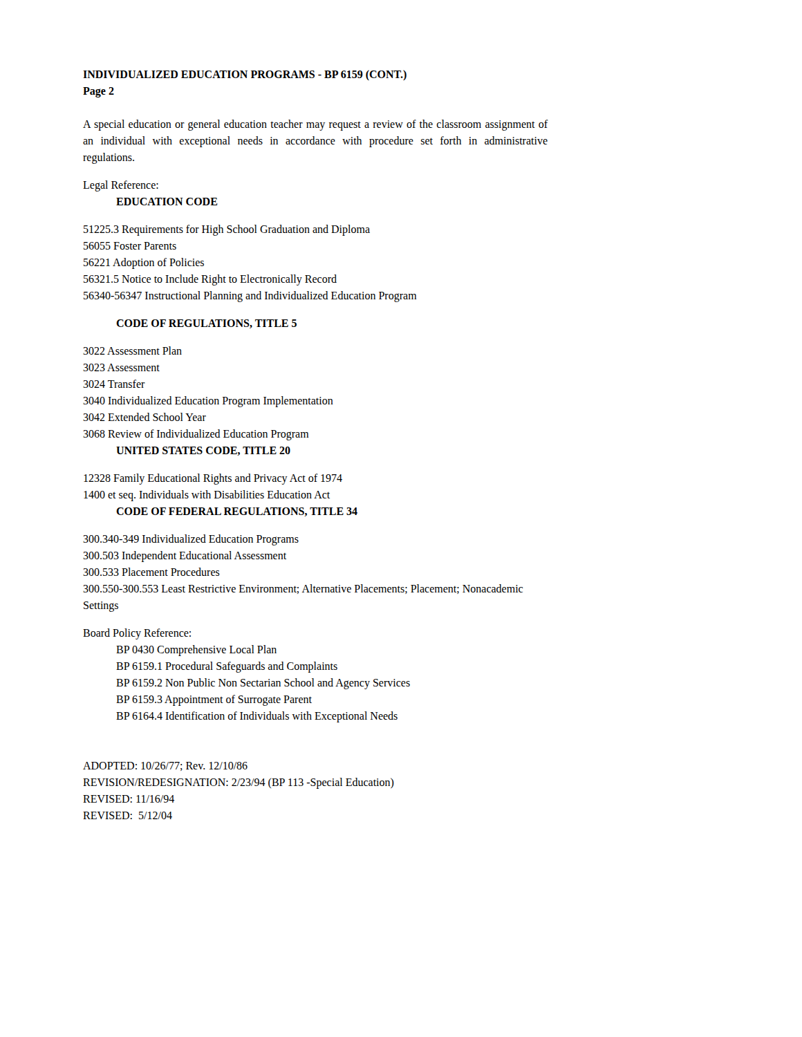Individualized Education Programs - BP 6159 (Cont.)
Page 2
A special education or general education teacher may request a review of the classroom assignment of an individual with exceptional needs in accordance with procedure set forth in administrative regulations.
Legal Reference:
EDUCATION CODE
51225.3 Requirements for High School Graduation and Diploma
56055 Foster Parents
56221 Adoption of Policies
56321.5 Notice to Include Right to Electronically Record
56340-56347 Instructional Planning and Individualized Education Program
CODE OF REGULATIONS, TITLE 5
3022 Assessment Plan
3023 Assessment
3024 Transfer
3040 Individualized Education Program Implementation
3042 Extended School Year
3068 Review of Individualized Education Program
UNITED STATES CODE, TITLE 20
12328 Family Educational Rights and Privacy Act of 1974
1400 et seq. Individuals with Disabilities Education Act
CODE OF FEDERAL REGULATIONS, TITLE 34
300.340-349 Individualized Education Programs
300.503 Independent Educational Assessment
300.533 Placement Procedures
300.550-300.553 Least Restrictive Environment; Alternative Placements; Placement; Nonacademic Settings
Board Policy Reference:
BP 0430 Comprehensive Local Plan
BP 6159.1 Procedural Safeguards and Complaints
BP 6159.2 Non Public Non Sectarian School and Agency Services
BP 6159.3 Appointment of Surrogate Parent
BP 6164.4 Identification of Individuals with Exceptional Needs
ADOPTED: 10/26/77; Rev. 12/10/86
REVISION/REDESIGNATION: 2/23/94 (BP 113 -Special Education)
REVISED: 11/16/94
REVISED: 5/12/04